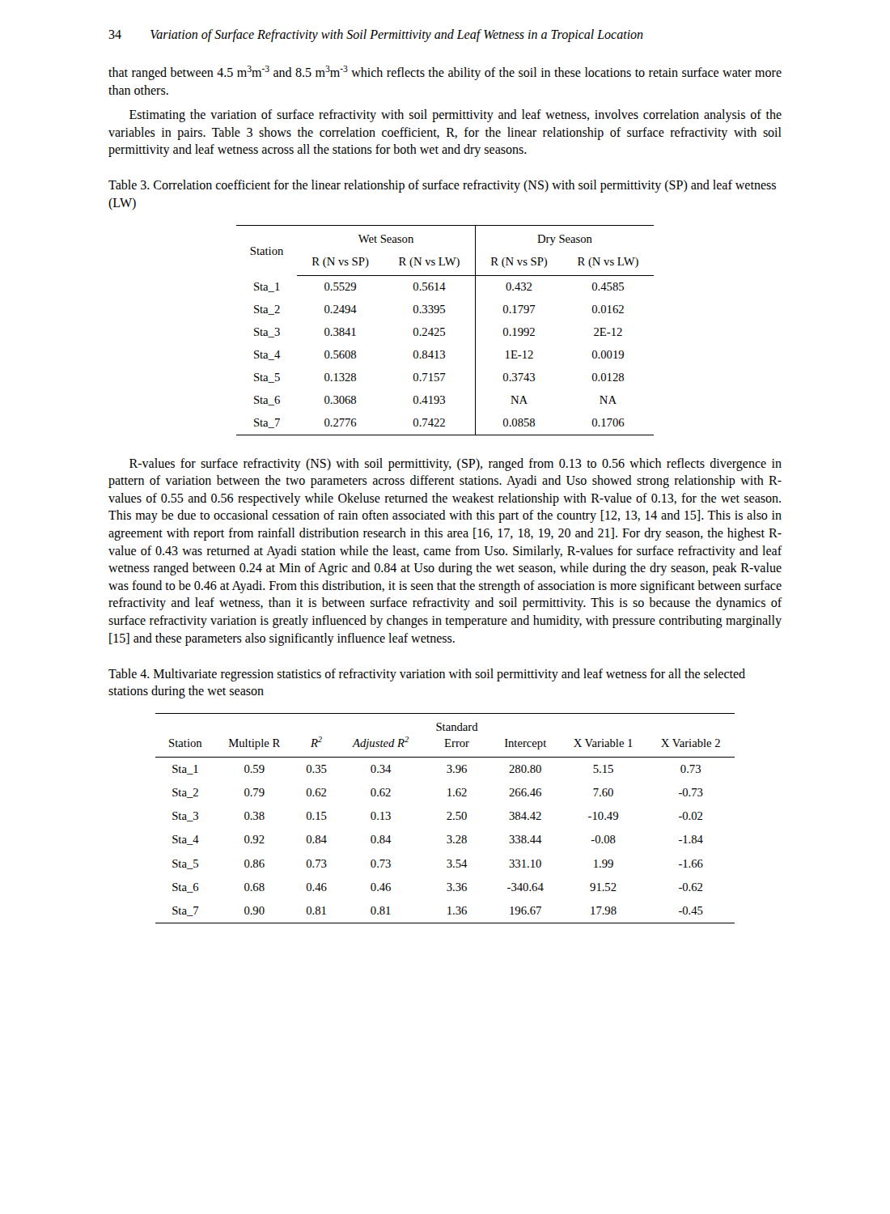34 Variation of Surface Refractivity with Soil Permittivity and Leaf Wetness in a Tropical Location
that ranged between 4.5 m3m-3 and 8.5 m3m-3 which reflects the ability of the soil in these locations to retain surface water more than others.
Estimating the variation of surface refractivity with soil permittivity and leaf wetness, involves correlation analysis of the variables in pairs. Table 3 shows the correlation coefficient, R, for the linear relationship of surface refractivity with soil permittivity and leaf wetness across all the stations for both wet and dry seasons.
Table 3. Correlation coefficient for the linear relationship of surface refractivity (NS) with soil permittivity (SP) and leaf wetness (LW)
| Station | Wet Season | Dry Season |
| --- | --- | --- |
| R (N vs SP) | R (N vs LW) | R (N vs SP) | R (N vs LW) |
| Sta_1 | 0.5529 | 0.5614 | 0.432 | 0.4585 |
| Sta_2 | 0.2494 | 0.3395 | 0.1797 | 0.0162 |
| Sta_3 | 0.3841 | 0.2425 | 0.1992 | 2E-12 |
| Sta_4 | 0.5608 | 0.8413 | 1E-12 | 0.0019 |
| Sta_5 | 0.1328 | 0.7157 | 0.3743 | 0.0128 |
| Sta_6 | 0.3068 | 0.4193 | NA | NA |
| Sta_7 | 0.2776 | 0.7422 | 0.0858 | 0.1706 |
R-values for surface refractivity (NS) with soil permittivity, (SP), ranged from 0.13 to 0.56 which reflects divergence in pattern of variation between the two parameters across different stations. Ayadi and Uso showed strong relationship with R-values of 0.55 and 0.56 respectively while Okeluse returned the weakest relationship with R-value of 0.13, for the wet season. This may be due to occasional cessation of rain often associated with this part of the country [12, 13, 14 and 15]. This is also in agreement with report from rainfall distribution research in this area [16, 17, 18, 19, 20 and 21]. For dry season, the highest R-value of 0.43 was returned at Ayadi station while the least, came from Uso. Similarly, R-values for surface refractivity and leaf wetness ranged between 0.24 at Min of Agric and 0.84 at Uso during the wet season, while during the dry season, peak R-value was found to be 0.46 at Ayadi. From this distribution, it is seen that the strength of association is more significant between surface refractivity and leaf wetness, than it is between surface refractivity and soil permittivity. This is so because the dynamics of surface refractivity variation is greatly influenced by changes in temperature and humidity, with pressure contributing marginally [15] and these parameters also significantly influence leaf wetness.
Table 4. Multivariate regression statistics of refractivity variation with soil permittivity and leaf wetness for all the selected stations during the wet season
| Station | Multiple R | R 2 | Adjusted R 2 | Standard Error | Intercept | X Variable 1 | X Variable 2 |
| --- | --- | --- | --- | --- | --- | --- | --- |
| Sta_1 | 0.59 | 0.35 | 0.34 | 3.96 | 280.80 | 5.15 | 0.73 |
| Sta_2 | 0.79 | 0.62 | 0.62 | 1.62 | 266.46 | 7.60 | -0.73 |
| Sta_3 | 0.38 | 0.15 | 0.13 | 2.50 | 384.42 | -10.49 | -0.02 |
| Sta_4 | 0.92 | 0.84 | 0.84 | 3.28 | 338.44 | -0.08 | -1.84 |
| Sta_5 | 0.86 | 0.73 | 0.73 | 3.54 | 331.10 | 1.99 | -1.66 |
| Sta_6 | 0.68 | 0.46 | 0.46 | 3.36 | -340.64 | 91.52 | -0.62 |
| Sta_7 | 0.90 | 0.81 | 0.81 | 1.36 | 196.67 | 17.98 | -0.45 |